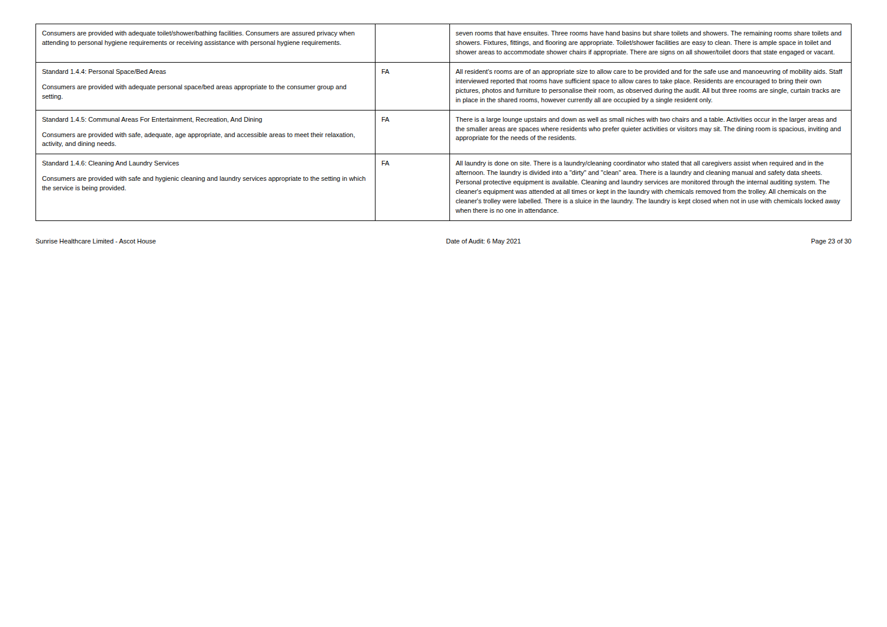| Consumers are provided with adequate toilet/shower/bathing facilities. Consumers are assured privacy when attending to personal hygiene requirements or receiving assistance with personal hygiene requirements. | | seven rooms that have ensuites. Three rooms have hand basins but share toilets and showers. The remaining rooms share toilets and showers. Fixtures, fittings, and flooring are appropriate. Toilet/shower facilities are easy to clean. There is ample space in toilet and shower areas to accommodate shower chairs if appropriate. There are signs on all shower/toilet doors that state engaged or vacant. |
| Standard 1.4.4: Personal Space/Bed Areas Consumers are provided with adequate personal space/bed areas appropriate to the consumer group and setting. | FA | All resident's rooms are of an appropriate size to allow care to be provided and for the safe use and manoeuvring of mobility aids. Staff interviewed reported that rooms have sufficient space to allow cares to take place. Residents are encouraged to bring their own pictures, photos and furniture to personalise their room, as observed during the audit. All but three rooms are single, curtain tracks are in place in the shared rooms, however currently all are occupied by a single resident only. |
| Standard 1.4.5: Communal Areas For Entertainment, Recreation, And Dining Consumers are provided with safe, adequate, age appropriate, and accessible areas to meet their relaxation, activity, and dining needs. | FA | There is a large lounge upstairs and down as well as small niches with two chairs and a table. Activities occur in the larger areas and the smaller areas are spaces where residents who prefer quieter activities or visitors may sit. The dining room is spacious, inviting and appropriate for the needs of the residents. |
| Standard 1.4.6: Cleaning And Laundry Services Consumers are provided with safe and hygienic cleaning and laundry services appropriate to the setting in which the service is being provided. | FA | All laundry is done on site. There is a laundry/cleaning coordinator who stated that all caregivers assist when required and in the afternoon. The laundry is divided into a "dirty" and "clean" area. There is a laundry and cleaning manual and safety data sheets. Personal protective equipment is available. Cleaning and laundry services are monitored through the internal auditing system. The cleaner's equipment was attended at all times or kept in the laundry with chemicals removed from the trolley. All chemicals on the cleaner's trolley were labelled. There is a sluice in the laundry. The laundry is kept closed when not in use with chemicals locked away when there is no one in attendance. |
Sunrise Healthcare Limited - Ascot House
Date of Audit: 6 May 2021
Page 23 of 30